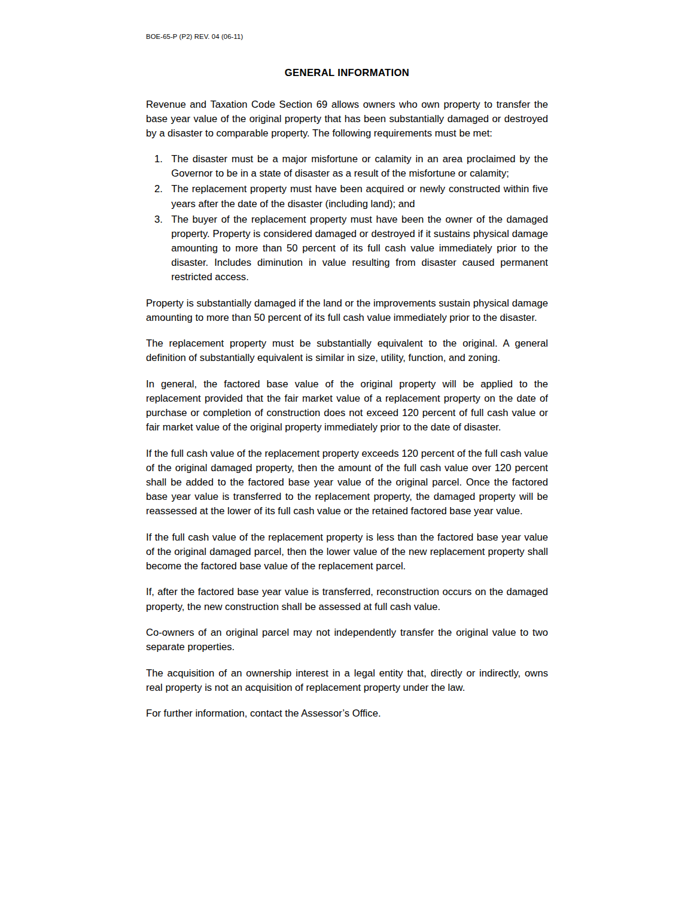BOE-65-P (P2) REV. 04 (06-11)
GENERAL INFORMATION
Revenue and Taxation Code Section 69 allows owners who own property to transfer the base year value of the original property that has been substantially damaged or destroyed by a disaster to comparable property. The following requirements must be met:
The disaster must be a major misfortune or calamity in an area proclaimed by the Governor to be in a state of disaster as a result of the misfortune or calamity;
The replacement property must have been acquired or newly constructed within five years after the date of the disaster (including land); and
The buyer of the replacement property must have been the owner of the damaged property. Property is considered damaged or destroyed if it sustains physical damage amounting to more than 50 percent of its full cash value immediately prior to the disaster. Includes diminution in value resulting from disaster caused permanent restricted access.
Property is substantially damaged if the land or the improvements sustain physical damage amounting to more than 50 percent of its full cash value immediately prior to the disaster.
The replacement property must be substantially equivalent to the original. A general definition of substantially equivalent is similar in size, utility, function, and zoning.
In general, the factored base value of the original property will be applied to the replacement provided that the fair market value of a replacement property on the date of purchase or completion of construction does not exceed 120 percent of full cash value or fair market value of the original property immediately prior to the date of disaster.
If the full cash value of the replacement property exceeds 120 percent of the full cash value of the original damaged property, then the amount of the full cash value over 120 percent shall be added to the factored base year value of the original parcel. Once the factored base year value is transferred to the replacement property, the damaged property will be reassessed at the lower of its full cash value or the retained factored base year value.
If the full cash value of the replacement property is less than the factored base year value of the original damaged parcel, then the lower value of the new replacement property shall become the factored base value of the replacement parcel.
If, after the factored base year value is transferred, reconstruction occurs on the damaged property, the new construction shall be assessed at full cash value.
Co-owners of an original parcel may not independently transfer the original value to two separate properties.
The acquisition of an ownership interest in a legal entity that, directly or indirectly, owns real property is not an acquisition of replacement property under the law.
For further information, contact the Assessor’s Office.